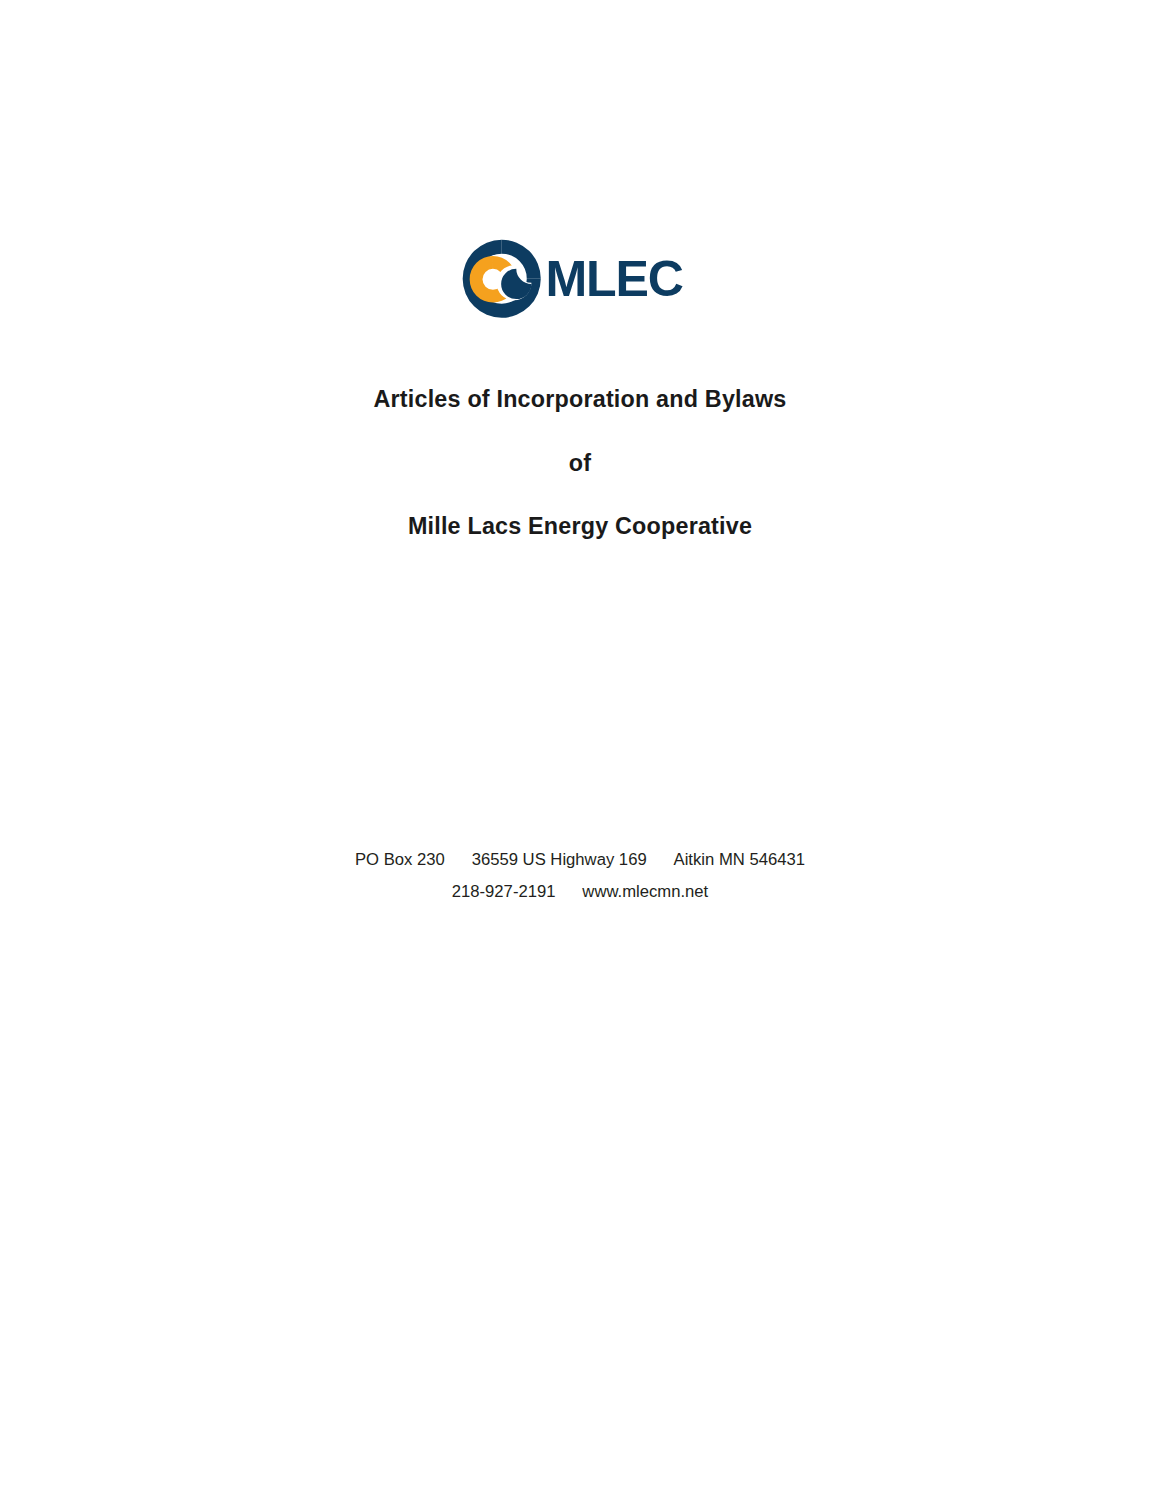MLEC
Articles of Incorporation and Bylaws
of
Mille Lacs Energy Cooperative
PO Box 230 36559 US Highway 169 Aitkin MN 546431
218-927-2191 www.mlecmn.net